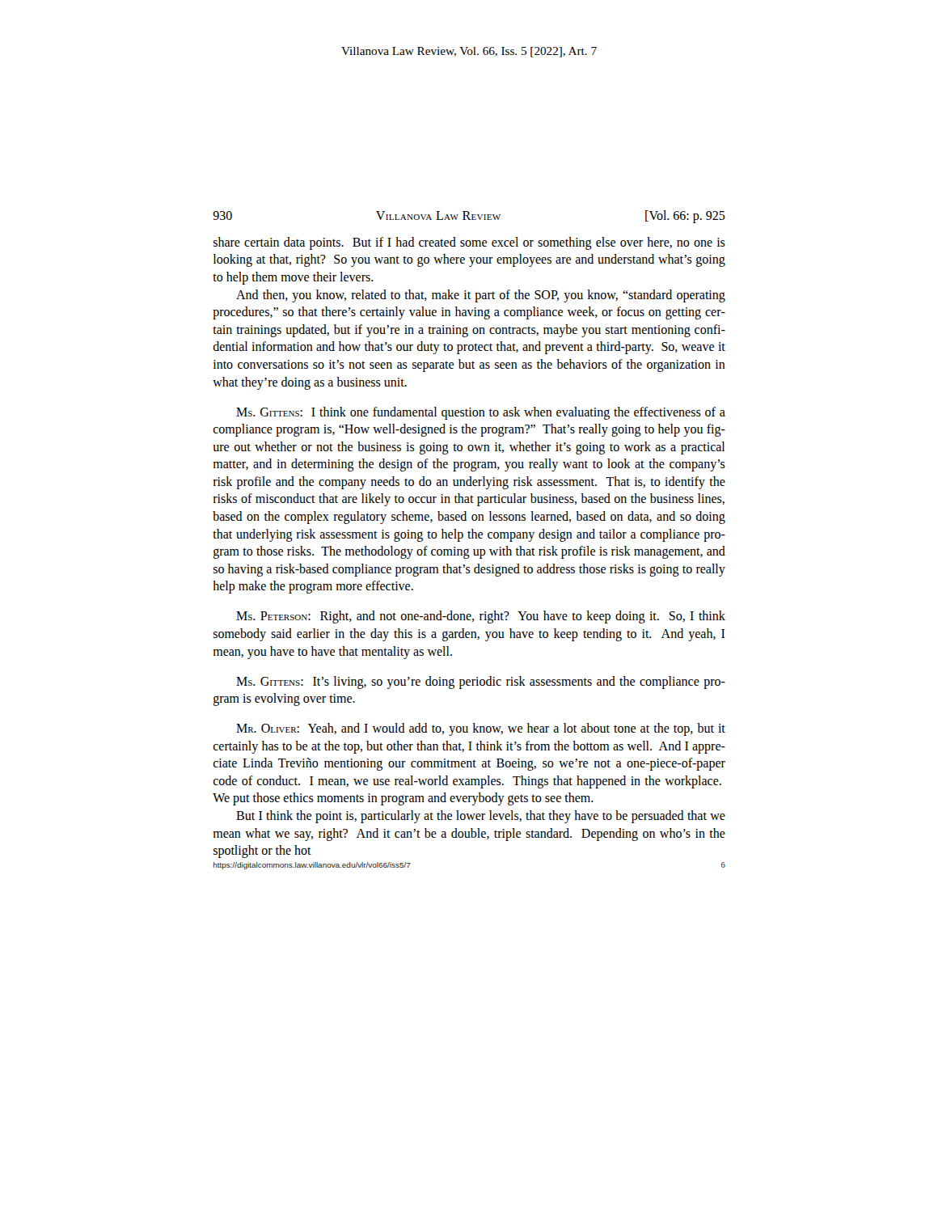Villanova Law Review, Vol. 66, Iss. 5 [2022], Art. 7
930 Villanova Law Review [Vol. 66: p. 925
share certain data points. But if I had created some excel or something else over here, no one is looking at that, right? So you want to go where your employees are and understand what’s going to help them move their levers.
And then, you know, related to that, make it part of the SOP, you know, “standard operating procedures,” so that there’s certainly value in having a compliance week, or focus on getting certain trainings updated, but if you’re in a training on contracts, maybe you start mentioning confidential information and how that’s our duty to protect that, and prevent a third-party. So, weave it into conversations so it’s not seen as separate but as seen as the behaviors of the organization in what they’re doing as a business unit.
Ms. Gittens: I think one fundamental question to ask when evaluating the effectiveness of a compliance program is, “How well-designed is the program?” That’s really going to help you figure out whether or not the business is going to own it, whether it’s going to work as a practical matter, and in determining the design of the program, you really want to look at the company’s risk profile and the company needs to do an underlying risk assessment. That is, to identify the risks of misconduct that are likely to occur in that particular business, based on the business lines, based on the complex regulatory scheme, based on lessons learned, based on data, and so doing that underlying risk assessment is going to help the company design and tailor a compliance program to those risks. The methodology of coming up with that risk profile is risk management, and so having a risk-based compliance program that’s designed to address those risks is going to really help make the program more effective.
Ms. Peterson: Right, and not one-and-done, right? You have to keep doing it. So, I think somebody said earlier in the day this is a garden, you have to keep tending to it. And yeah, I mean, you have to have that mentality as well.
Ms. Gittens: It’s living, so you’re doing periodic risk assessments and the compliance program is evolving over time.
Mr. Oliver: Yeah, and I would add to, you know, we hear a lot about tone at the top, but it certainly has to be at the top, but other than that, I think it’s from the bottom as well. And I appreciate Linda Treviño mentioning our commitment at Boeing, so we’re not a one-piece-of-paper code of conduct. I mean, we use real-world examples. Things that happened in the workplace. We put those ethics moments in program and everybody gets to see them.
But I think the point is, particularly at the lower levels, that they have to be persuaded that we mean what we say, right? And it can’t be a double, triple standard. Depending on who’s in the spotlight or the hot
https://digitalcommons.law.villanova.edu/vlr/vol66/iss5/7 6